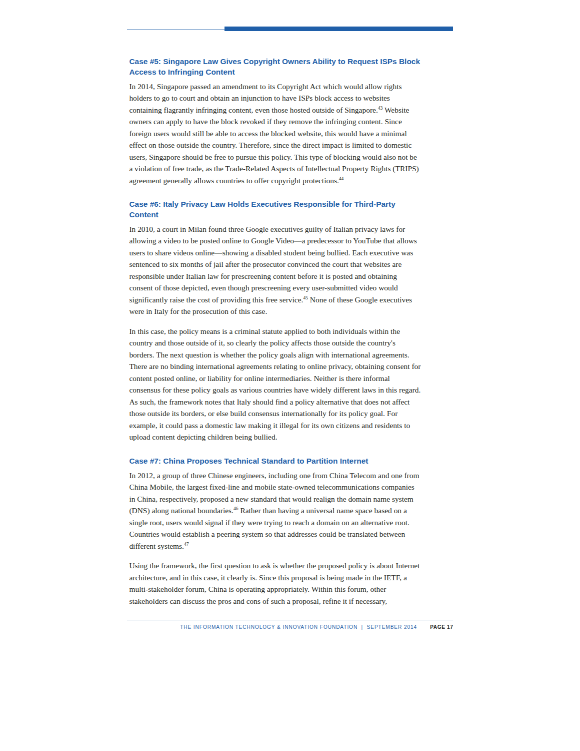Case #5: Singapore Law Gives Copyright Owners Ability to Request ISPs Block Access to Infringing Content
In 2014, Singapore passed an amendment to its Copyright Act which would allow rights holders to go to court and obtain an injunction to have ISPs block access to websites containing flagrantly infringing content, even those hosted outside of Singapore.43 Website owners can apply to have the block revoked if they remove the infringing content. Since foreign users would still be able to access the blocked website, this would have a minimal effect on those outside the country. Therefore, since the direct impact is limited to domestic users, Singapore should be free to pursue this policy. This type of blocking would also not be a violation of free trade, as the Trade-Related Aspects of Intellectual Property Rights (TRIPS) agreement generally allows countries to offer copyright protections.44
Case #6: Italy Privacy Law Holds Executives Responsible for Third-Party Content
In 2010, a court in Milan found three Google executives guilty of Italian privacy laws for allowing a video to be posted online to Google Video—a predecessor to YouTube that allows users to share videos online—showing a disabled student being bullied. Each executive was sentenced to six months of jail after the prosecutor convinced the court that websites are responsible under Italian law for prescreening content before it is posted and obtaining consent of those depicted, even though prescreening every user-submitted video would significantly raise the cost of providing this free service.45 None of these Google executives were in Italy for the prosecution of this case.
In this case, the policy means is a criminal statute applied to both individuals within the country and those outside of it, so clearly the policy affects those outside the country's borders. The next question is whether the policy goals align with international agreements. There are no binding international agreements relating to online privacy, obtaining consent for content posted online, or liability for online intermediaries. Neither is there informal consensus for these policy goals as various countries have widely different laws in this regard. As such, the framework notes that Italy should find a policy alternative that does not affect those outside its borders, or else build consensus internationally for its policy goal. For example, it could pass a domestic law making it illegal for its own citizens and residents to upload content depicting children being bullied.
Case #7: China Proposes Technical Standard to Partition Internet
In 2012, a group of three Chinese engineers, including one from China Telecom and one from China Mobile, the largest fixed-line and mobile state-owned telecommunications companies in China, respectively, proposed a new standard that would realign the domain name system (DNS) along national boundaries.46 Rather than having a universal name space based on a single root, users would signal if they were trying to reach a domain on an alternative root. Countries would establish a peering system so that addresses could be translated between different systems.47
Using the framework, the first question to ask is whether the proposed policy is about Internet architecture, and in this case, it clearly is. Since this proposal is being made in the IETF, a multi-stakeholder forum, China is operating appropriately. Within this forum, other stakeholders can discuss the pros and cons of such a proposal, refine it if necessary,
THE INFORMATION TECHNOLOGY & INNOVATION FOUNDATION | SEPTEMBER 2014PAGE 17